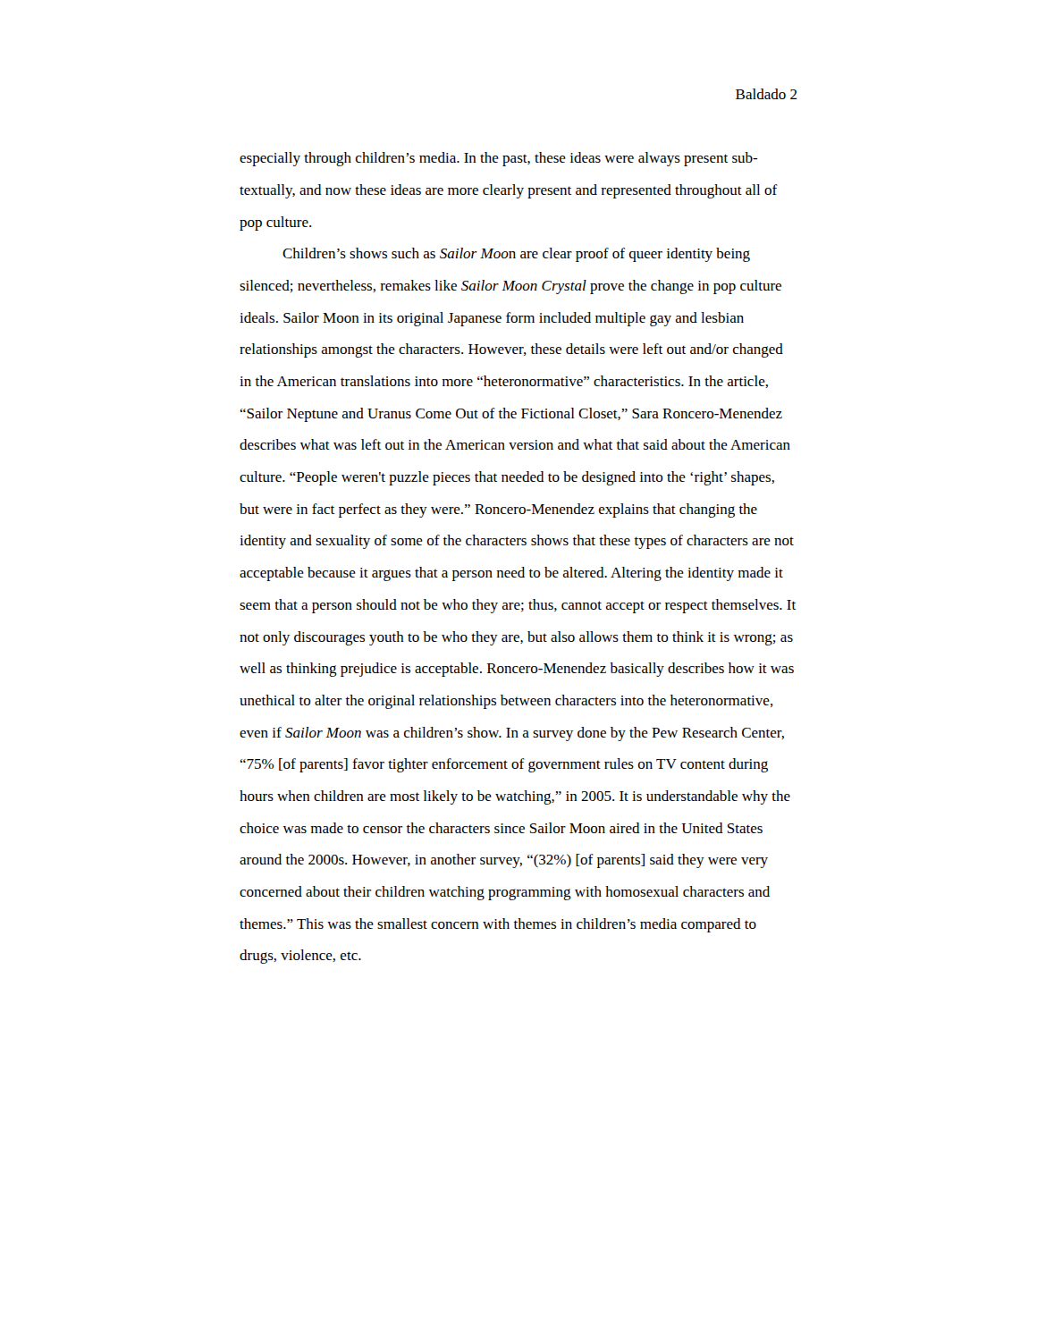Baldado 2
especially through children’s media. In the past, these ideas were always present sub-textually, and now these ideas are more clearly present and represented throughout all of pop culture.
Children’s shows such as Sailor Moon are clear proof of queer identity being silenced; nevertheless, remakes like Sailor Moon Crystal prove the change in pop culture ideals. Sailor Moon in its original Japanese form included multiple gay and lesbian relationships amongst the characters. However, these details were left out and/or changed in the American translations into more “heteronormative” characteristics. In the article, “Sailor Neptune and Uranus Come Out of the Fictional Closet,” Sara Roncero-Menendez describes what was left out in the American version and what that said about the American culture. “People weren't puzzle pieces that needed to be designed into the ‘right’ shapes, but were in fact perfect as they were.” Roncero-Menendez explains that changing the identity and sexuality of some of the characters shows that these types of characters are not acceptable because it argues that a person need to be altered. Altering the identity made it seem that a person should not be who they are; thus, cannot accept or respect themselves. It not only discourages youth to be who they are, but also allows them to think it is wrong; as well as thinking prejudice is acceptable. Roncero-Menendez basically describes how it was unethical to alter the original relationships between characters into the heteronormative, even if Sailor Moon was a children’s show. In a survey done by the Pew Research Center, “75% [of parents] favor tighter enforcement of government rules on TV content during hours when children are most likely to be watching,” in 2005. It is understandable why the choice was made to censor the characters since Sailor Moon aired in the United States around the 2000s. However, in another survey, “(32%) [of parents] said they were very concerned about their children watching programming with homosexual characters and themes.” This was the smallest concern with themes in children’s media compared to drugs, violence, etc.